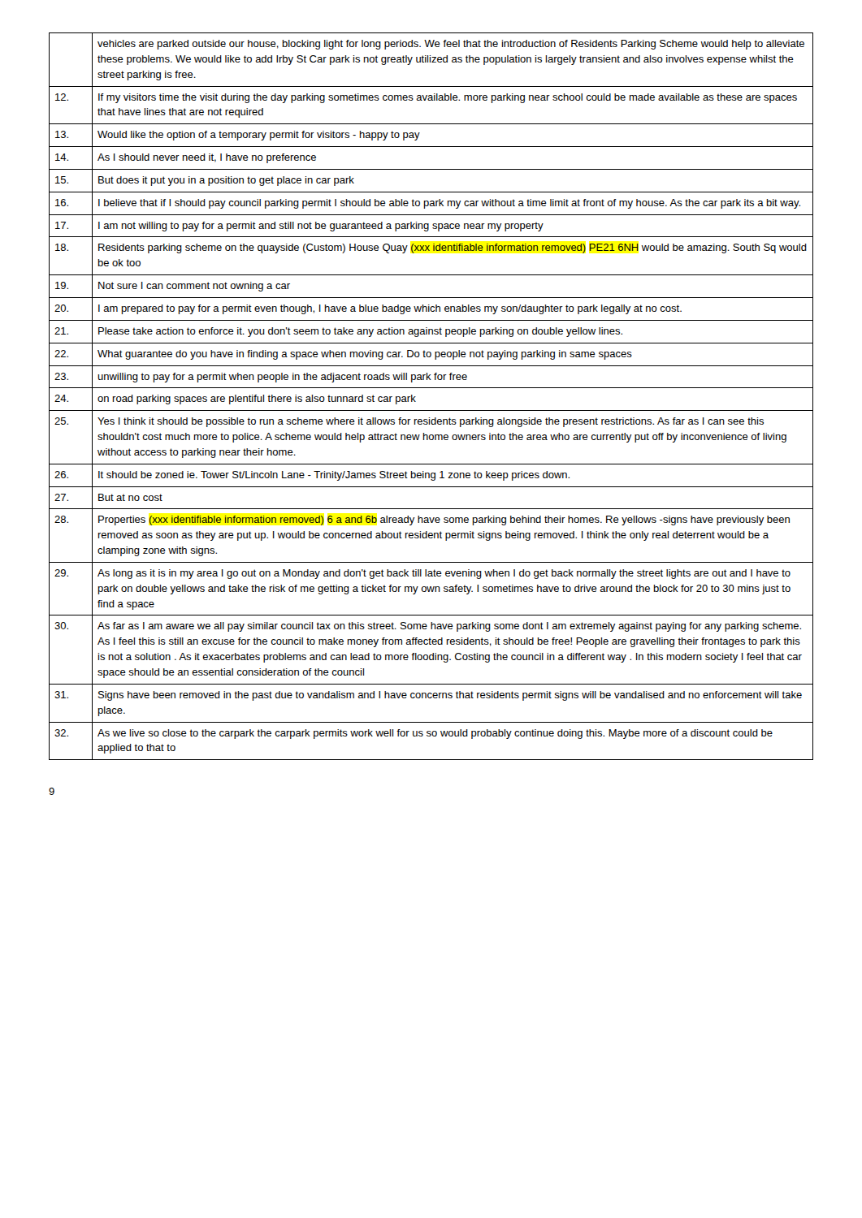| | vehicles are parked outside our house, blocking light for long periods. We feel that the introduction of Residents Parking Scheme would help to alleviate these problems. We would like to add Irby St Car park is not greatly utilized as the population is largely transient and also involves expense whilst the street parking is free. |
| 12. | If my visitors time the visit during the day parking sometimes comes available. more parking near school could be made available as these are spaces that have lines that are not required |
| 13. | Would like the option of a temporary permit for visitors - happy to pay |
| 14. | As I should never need it, I have no preference |
| 15. | But does it put you in a position to get place in car park |
| 16. | I believe that if I should pay council parking permit I should be able to park my car without a time limit at front of my house. As the car park its a bit way. |
| 17. | I am not willing to pay for a permit and still not be guaranteed a parking space near my property |
| 18. | Residents parking scheme on the quayside (Custom) House Quay (xxx identifiable information removed) PE21 6NH would be amazing. South Sq would be ok too |
| 19. | Not sure I can comment not owning a car |
| 20. | I am prepared to pay for a permit even though, I have a blue badge which enables my son/daughter to park legally at no cost. |
| 21. | Please take action to enforce it. you don't seem to take any action against people parking on double yellow lines. |
| 22. | What guarantee do you have in finding a space when moving car. Do to people not paying parking in same spaces |
| 23. | unwilling to pay for a permit when people in the adjacent roads will park for free |
| 24. | on road parking spaces are plentiful there is also tunnard st car park |
| 25. | Yes I think it should be possible to run a scheme where it allows for residents parking alongside the present restrictions. As far as I can see this shouldn't cost much more to police. A scheme would help attract new home owners into the area who are currently put off by inconvenience of living without access to parking near their home. |
| 26. | It should be zoned ie. Tower St/Lincoln Lane - Trinity/James Street being 1 zone to keep prices down. |
| 27. | But at no cost |
| 28. | Properties (xxx identifiable information removed) 6 a and 6b already have some parking behind their homes. Re yellows -signs have previously been removed as soon as they are put up. I would be concerned about resident permit signs being removed. I think the only real deterrent would be a clamping zone with signs. |
| 29. | As long as it is in my area I go out on a Monday and don't get back till late evening when I do get back normally the street lights are out and I have to park on double yellows and take the risk of me getting a ticket for my own safety. I sometimes have to drive around the block for 20 to 30 mins just to find a space |
| 30. | As far as I am aware we all pay similar council tax on this street. Some have parking some dont I am extremely against paying for any parking scheme. As I feel this is still an excuse for the council to make money from affected residents, it should be free! People are gravelling their frontages to park this is not a solution . As it exacerbates problems and can lead to more flooding. Costing the council in a different way . In this modern society I feel that car space should be an essential consideration of the council |
| 31. | Signs have been removed in the past due to vandalism and I have concerns that residents permit signs will be vandalised and no enforcement will take place. |
| 32. | As we live so close to the carpark the carpark permits work well for us so would probably continue doing this. Maybe more of a discount could be applied to that to |
9